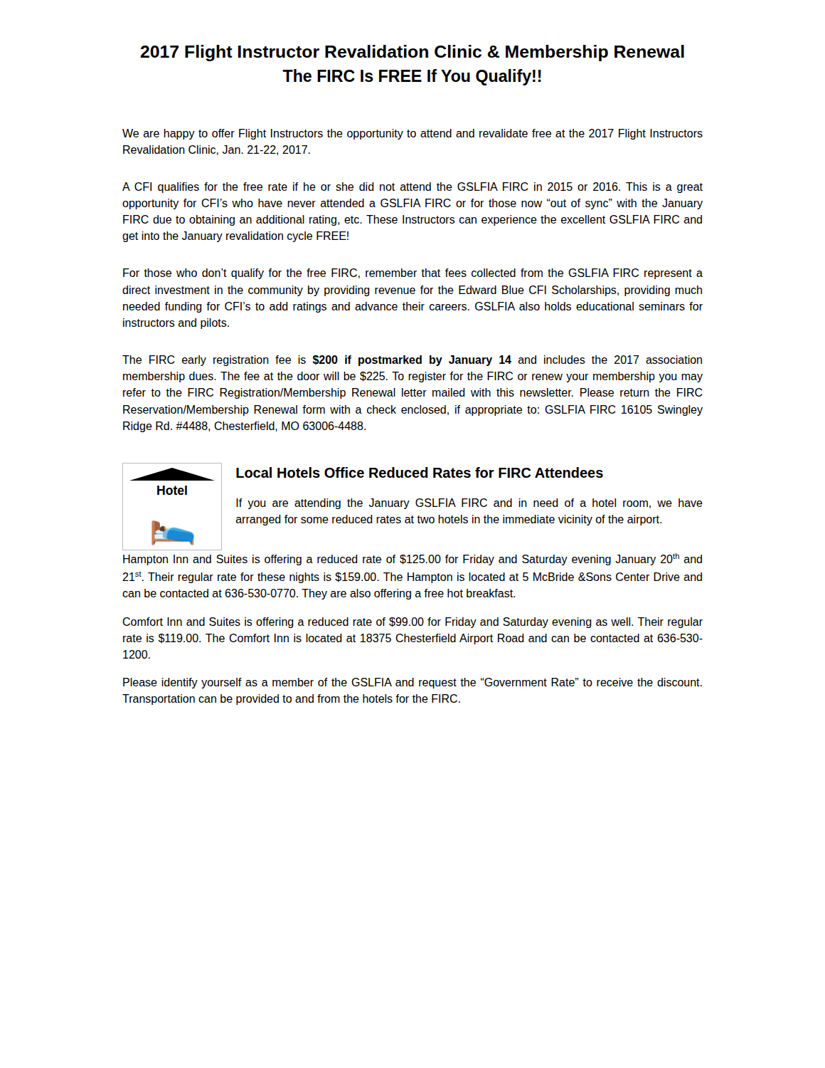2017 Flight Instructor Revalidation Clinic & Membership Renewal
The FIRC Is FREE If You Qualify!!
We are happy to offer Flight Instructors the opportunity to attend and revalidate free at the 2017 Flight Instructors Revalidation Clinic, Jan. 21-22, 2017.
A CFI qualifies for the free rate if he or she did not attend the GSLFIA FIRC in 2015 or 2016. This is a great opportunity for CFI’s who have never attended a GSLFIA FIRC or for those now “out of sync” with the January FIRC due to obtaining an additional rating, etc. These Instructors can experience the excellent GSLFIA FIRC and get into the January revalidation cycle FREE!
For those who don’t qualify for the free FIRC, remember that fees collected from the GSLFIA FIRC represent a direct investment in the community by providing revenue for the Edward Blue CFI Scholarships, providing much needed funding for CFI’s to add ratings and advance their careers. GSLFIA also holds educational seminars for instructors and pilots.
The FIRC early registration fee is $200 if postmarked by January 14 and includes the 2017 association membership dues. The fee at the door will be $225. To register for the FIRC or renew your membership you may refer to the FIRC Registration/Membership Renewal letter mailed with this newsletter. Please return the FIRC Reservation/Membership Renewal form with a check enclosed, if appropriate to: GSLFIA FIRC 16105 Swingley Ridge Rd. #4488, Chesterfield, MO 63006-4488.
Hotel
🛌
Local Hotels Office Reduced Rates for FIRC Attendees
If you are attending the January GSLFIA FIRC and in need of a hotel room, we have arranged for some reduced rates at two hotels in the immediate vicinity of the airport.
Hampton Inn and Suites is offering a reduced rate of $125.00 for Friday and Saturday evening January 20th and 21st. Their regular rate for these nights is $159.00. The Hampton is located at 5 McBride &Sons Center Drive and can be contacted at 636-530-0770. They are also offering a free hot breakfast.
Comfort Inn and Suites is offering a reduced rate of $99.00 for Friday and Saturday evening as well. Their regular rate is $119.00. The Comfort Inn is located at 18375 Chesterfield Airport Road and can be contacted at 636-530-1200.
Please identify yourself as a member of the GSLFIA and request the “Government Rate” to receive the discount. Transportation can be provided to and from the hotels for the FIRC.